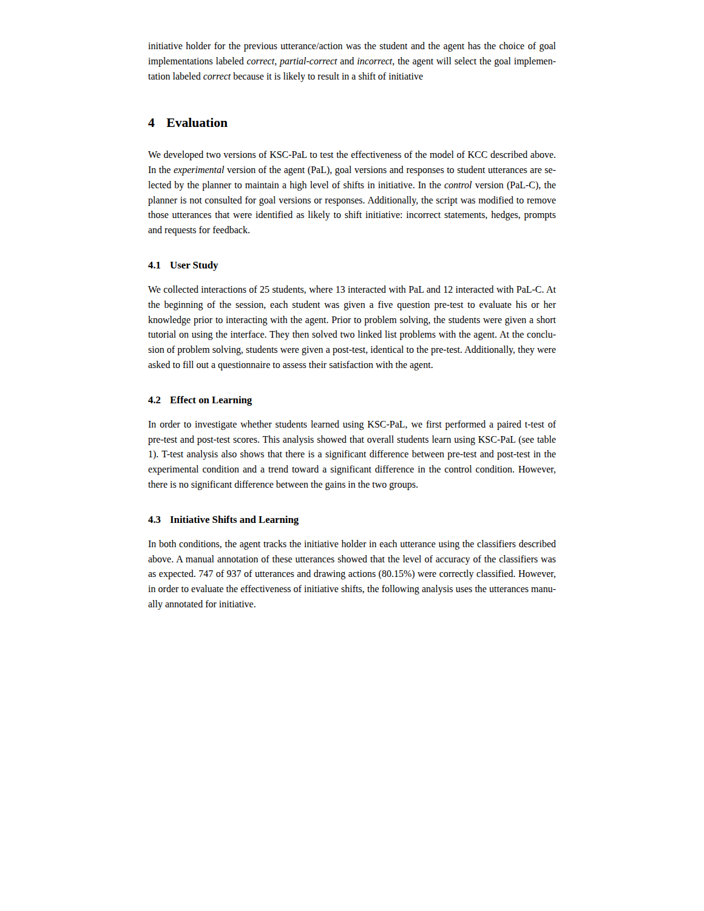initiative holder for the previous utterance/action was the student and the agent has the choice of goal implementations labeled correct, partial-correct and incorrect, the agent will select the goal implementation labeled correct because it is likely to result in a shift of initiative
4 Evaluation
We developed two versions of KSC-PaL to test the effectiveness of the model of KCC described above. In the experimental version of the agent (PaL), goal versions and responses to student utterances are selected by the planner to maintain a high level of shifts in initiative. In the control version (PaL-C), the planner is not consulted for goal versions or responses. Additionally, the script was modified to remove those utterances that were identified as likely to shift initiative: incorrect statements, hedges, prompts and requests for feedback.
4.1 User Study
We collected interactions of 25 students, where 13 interacted with PaL and 12 interacted with PaL-C. At the beginning of the session, each student was given a five question pre-test to evaluate his or her knowledge prior to interacting with the agent. Prior to problem solving, the students were given a short tutorial on using the interface. They then solved two linked list problems with the agent. At the conclusion of problem solving, students were given a post-test, identical to the pre-test. Additionally, they were asked to fill out a questionnaire to assess their satisfaction with the agent.
4.2 Effect on Learning
In order to investigate whether students learned using KSC-PaL, we first performed a paired t-test of pre-test and post-test scores. This analysis showed that overall students learn using KSC-PaL (see table 1). T-test analysis also shows that there is a significant difference between pre-test and post-test in the experimental condition and a trend toward a significant difference in the control condition. However, there is no significant difference between the gains in the two groups.
4.3 Initiative Shifts and Learning
In both conditions, the agent tracks the initiative holder in each utterance using the classifiers described above. A manual annotation of these utterances showed that the level of accuracy of the classifiers was as expected. 747 of 937 of utterances and drawing actions (80.15%) were correctly classified. However, in order to evaluate the effectiveness of initiative shifts, the following analysis uses the utterances manually annotated for initiative.